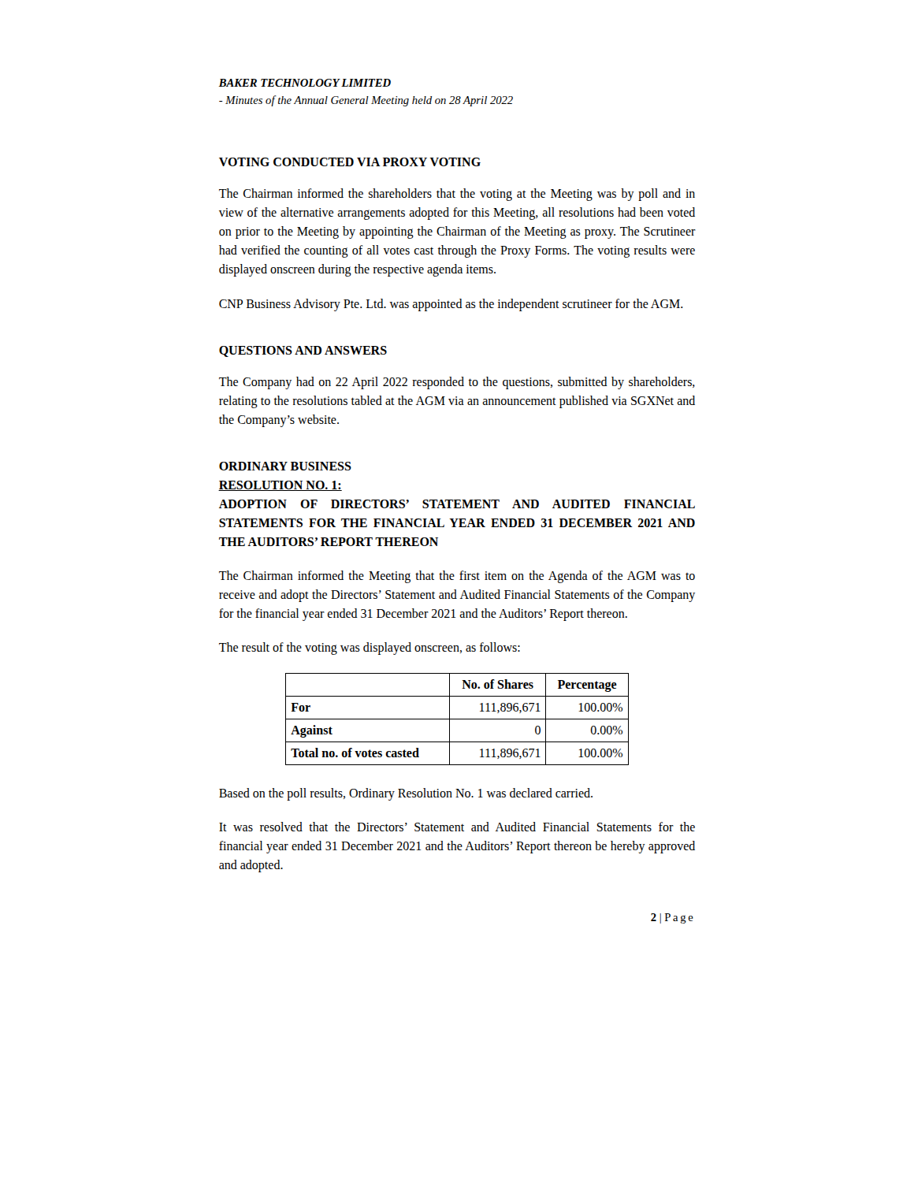BAKER TECHNOLOGY LIMITED
- Minutes of the Annual General Meeting held on 28 April 2022
Voting conducted via proxy voting
The Chairman informed the shareholders that the voting at the Meeting was by poll and in view of the alternative arrangements adopted for this Meeting, all resolutions had been voted on prior to the Meeting by appointing the Chairman of the Meeting as proxy. The Scrutineer had verified the counting of all votes cast through the Proxy Forms. The voting results were displayed onscreen during the respective agenda items.
CNP Business Advisory Pte. Ltd. was appointed as the independent scrutineer for the AGM.
Questions and answers
The Company had on 22 April 2022 responded to the questions, submitted by shareholders, relating to the resolutions tabled at the AGM via an announcement published via SGXNet and the Company’s website.
Ordinary business
Resolution No. 1:
Adoption of Directors’ Statement and Audited Financial Statements for the financial year ended 31 December 2021 and the Auditors’ Report thereon
The Chairman informed the Meeting that the first item on the Agenda of the AGM was to receive and adopt the Directors’ Statement and Audited Financial Statements of the Company for the financial year ended 31 December 2021 and the Auditors’ Report thereon.
The result of the voting was displayed onscreen, as follows:
| | No. of Shares | Percentage |
| --- | --- | --- |
| For | 111,896,671 | 100.00% |
| Against | 0 | 0.00% |
| Total no. of votes casted | 111,896,671 | 100.00% |
Based on the poll results, Ordinary Resolution No. 1 was declared carried.
It was resolved that the Directors’ Statement and Audited Financial Statements for the financial year ended 31 December 2021 and the Auditors’ Report thereon be hereby approved and adopted.
2 | Page